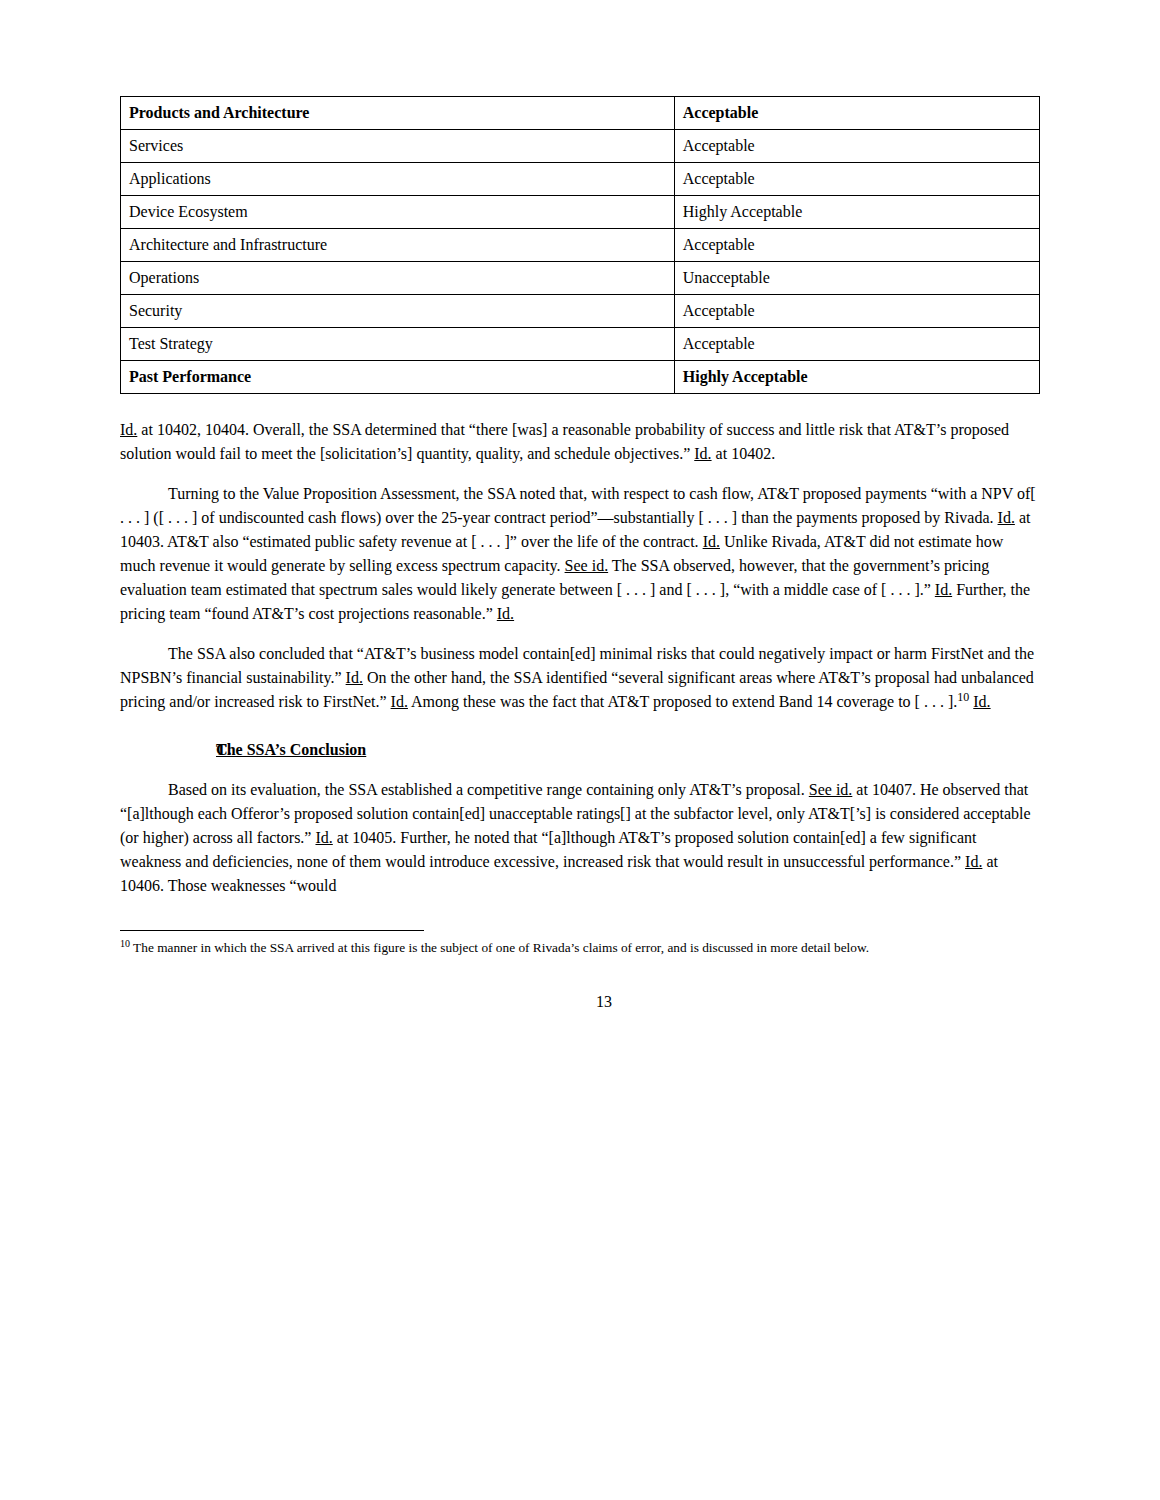| Products and Architecture | Acceptable |
| Services | Acceptable |
| Applications | Acceptable |
| Device Ecosystem | Highly Acceptable |
| Architecture and Infrastructure | Acceptable |
| Operations | Unacceptable |
| Security | Acceptable |
| Test Strategy | Acceptable |
| Past Performance | Highly Acceptable |
Id. at 10402, 10404. Overall, the SSA determined that “there [was] a reasonable probability of success and little risk that AT&T’s proposed solution would fail to meet the [solicitation’s] quantity, quality, and schedule objectives.” Id. at 10402.
Turning to the Value Proposition Assessment, the SSA noted that, with respect to cash flow, AT&T proposed payments “with a NPV of[ . . . ] ([ . . . ] of undiscounted cash flows) over the 25-year contract period”—substantially [ . . . ] than the payments proposed by Rivada. Id. at 10403. AT&T also “estimated public safety revenue at [ . . . ]” over the life of the contract. Id. Unlike Rivada, AT&T did not estimate how much revenue it would generate by selling excess spectrum capacity. See id. The SSA observed, however, that the government’s pricing evaluation team estimated that spectrum sales would likely generate between [ . . . ] and [ . . . ], “with a middle case of [ . . . ].” Id. Further, the pricing team “found AT&T’s cost projections reasonable.” Id.
The SSA also concluded that “AT&T’s business model contain[ed] minimal risks that could negatively impact or harm FirstNet and the NPSBN’s financial sustainability.” Id. On the other hand, the SSA identified “several significant areas where AT&T’s proposal had unbalanced pricing and/or increased risk to FirstNet.” Id. Among these was the fact that AT&T proposed to extend Band 14 coverage to [ . . . ].10 Id.
C. The SSA’s Conclusion
Based on its evaluation, the SSA established a competitive range containing only AT&T’s proposal. See id. at 10407. He observed that “[a]lthough each Offeror’s proposed solution contain[ed] unacceptable ratings[] at the subfactor level, only AT&T[’s] is considered acceptable (or higher) across all factors.” Id. at 10405. Further, he noted that “[a]lthough AT&T’s proposed solution contain[ed] a few significant weakness and deficiencies, none of them would introduce excessive, increased risk that would result in unsuccessful performance.” Id. at 10406. Those weaknesses “would
10 The manner in which the SSA arrived at this figure is the subject of one of Rivada’s claims of error, and is discussed in more detail below.
13